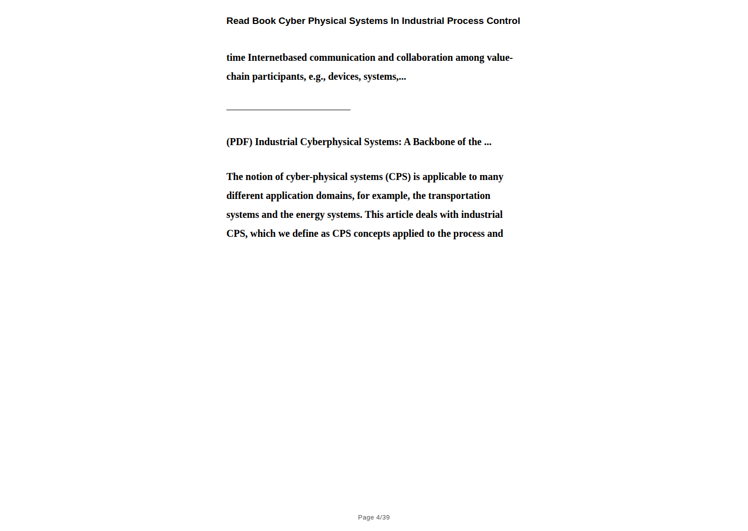Read Book Cyber Physical Systems In Industrial Process Control
time Internetbased communication and collaboration among value-chain participants, e.g., devices, systems,...
(PDF) Industrial Cyberphysical Systems: A Backbone of the ...
The notion of cyber-physical systems (CPS) is applicable to many different application domains, for example, the transportation systems and the energy systems. This article deals with industrial CPS, which we define as CPS concepts applied to the process and
Page 4/39